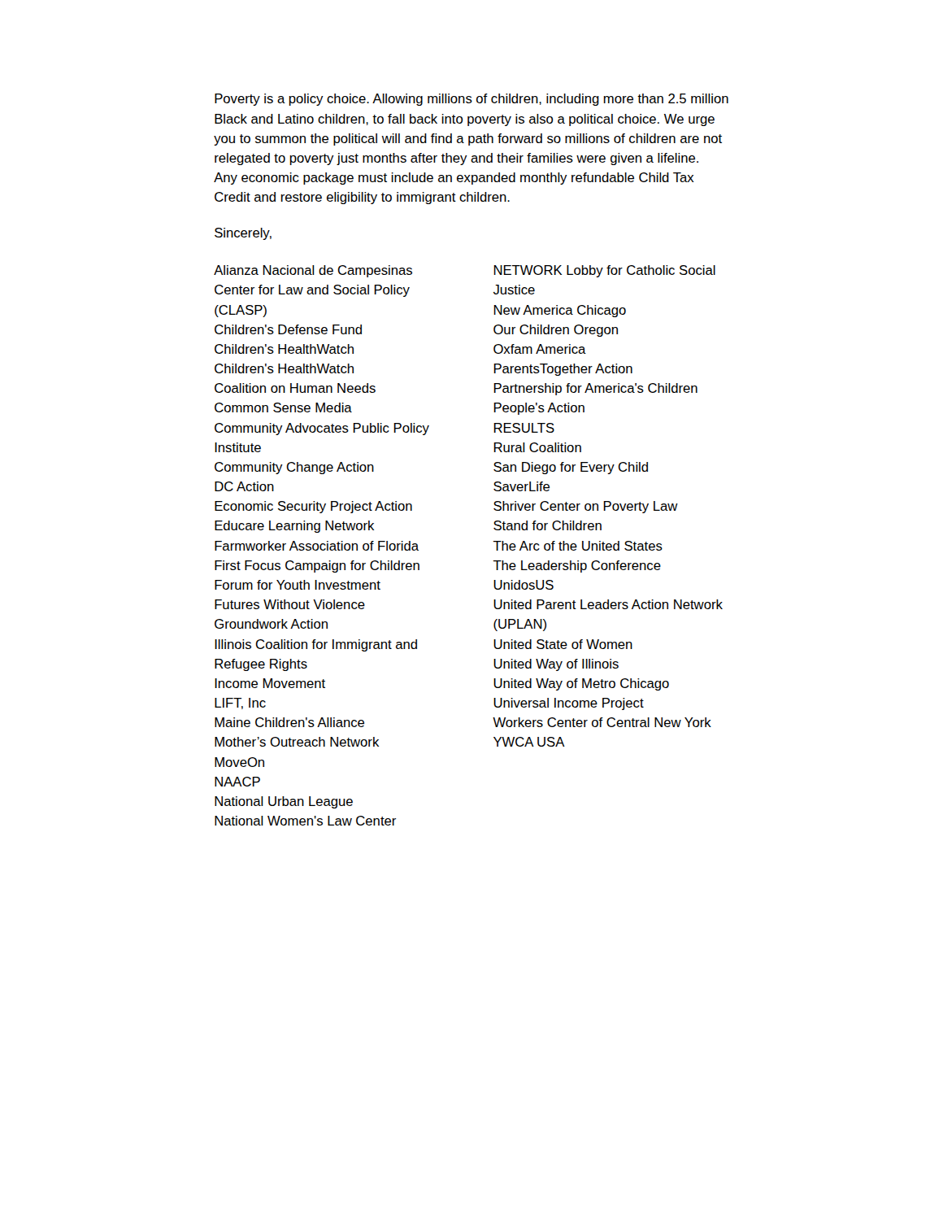Poverty is a policy choice. Allowing millions of children, including more than 2.5 million Black and Latino children, to fall back into poverty is also a political choice. We urge you to summon the political will and find a path forward so millions of children are not relegated to poverty just months after they and their families were given a lifeline. Any economic package must include an expanded monthly refundable Child Tax Credit and restore eligibility to immigrant children.
Sincerely,
Alianza Nacional de Campesinas
Center for Law and Social Policy (CLASP)
Children's Defense Fund
Children's HealthWatch
Children's HealthWatch
Coalition on Human Needs
Common Sense Media
Community Advocates Public Policy Institute
Community Change Action
DC Action
Economic Security Project Action
Educare Learning Network
Farmworker Association of Florida
First Focus Campaign for Children
Forum for Youth Investment
Futures Without Violence
Groundwork Action
Illinois Coalition for Immigrant and Refugee Rights
Income Movement
LIFT, Inc
Maine Children's Alliance
Mother’s Outreach Network
MoveOn
NAACP
National Urban League
National Women's Law Center
NETWORK Lobby for Catholic Social Justice
New America Chicago
Our Children Oregon
Oxfam America
ParentsTogether Action
Partnership for America's Children
People's Action
RESULTS
Rural Coalition
San Diego for Every Child
SaverLife
Shriver Center on Poverty Law
Stand for Children
The Arc of the United States
The Leadership Conference
UnidosUS
United Parent Leaders Action Network (UPLAN)
United State of Women
United Way of Illinois
United Way of Metro Chicago
Universal Income Project
Workers Center of Central New York
YWCA USA